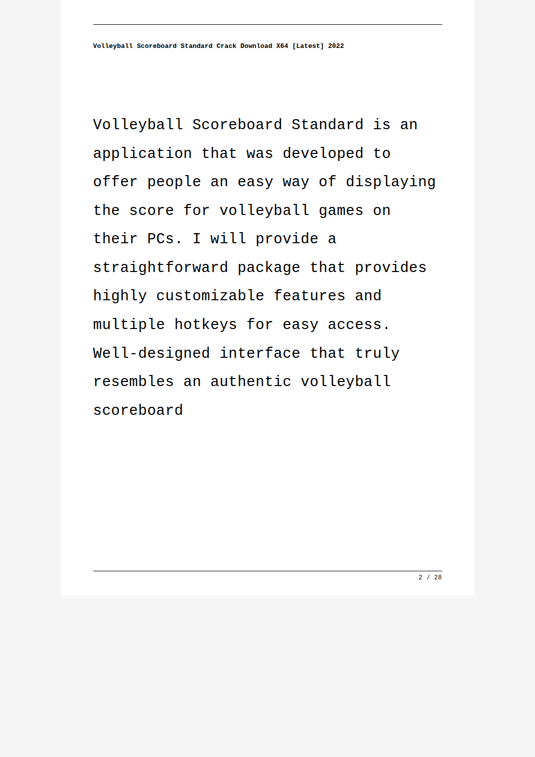Volleyball Scoreboard Standard Crack Download X64 [Latest] 2022
Volleyball Scoreboard Standard is an application that was developed to offer people an easy way of displaying the score for volleyball games on their PCs. I will provide a straightforward package that provides highly customizable features and multiple hotkeys for easy access. Well-designed interface that truly resembles an authentic volleyball scoreboard
2 / 28